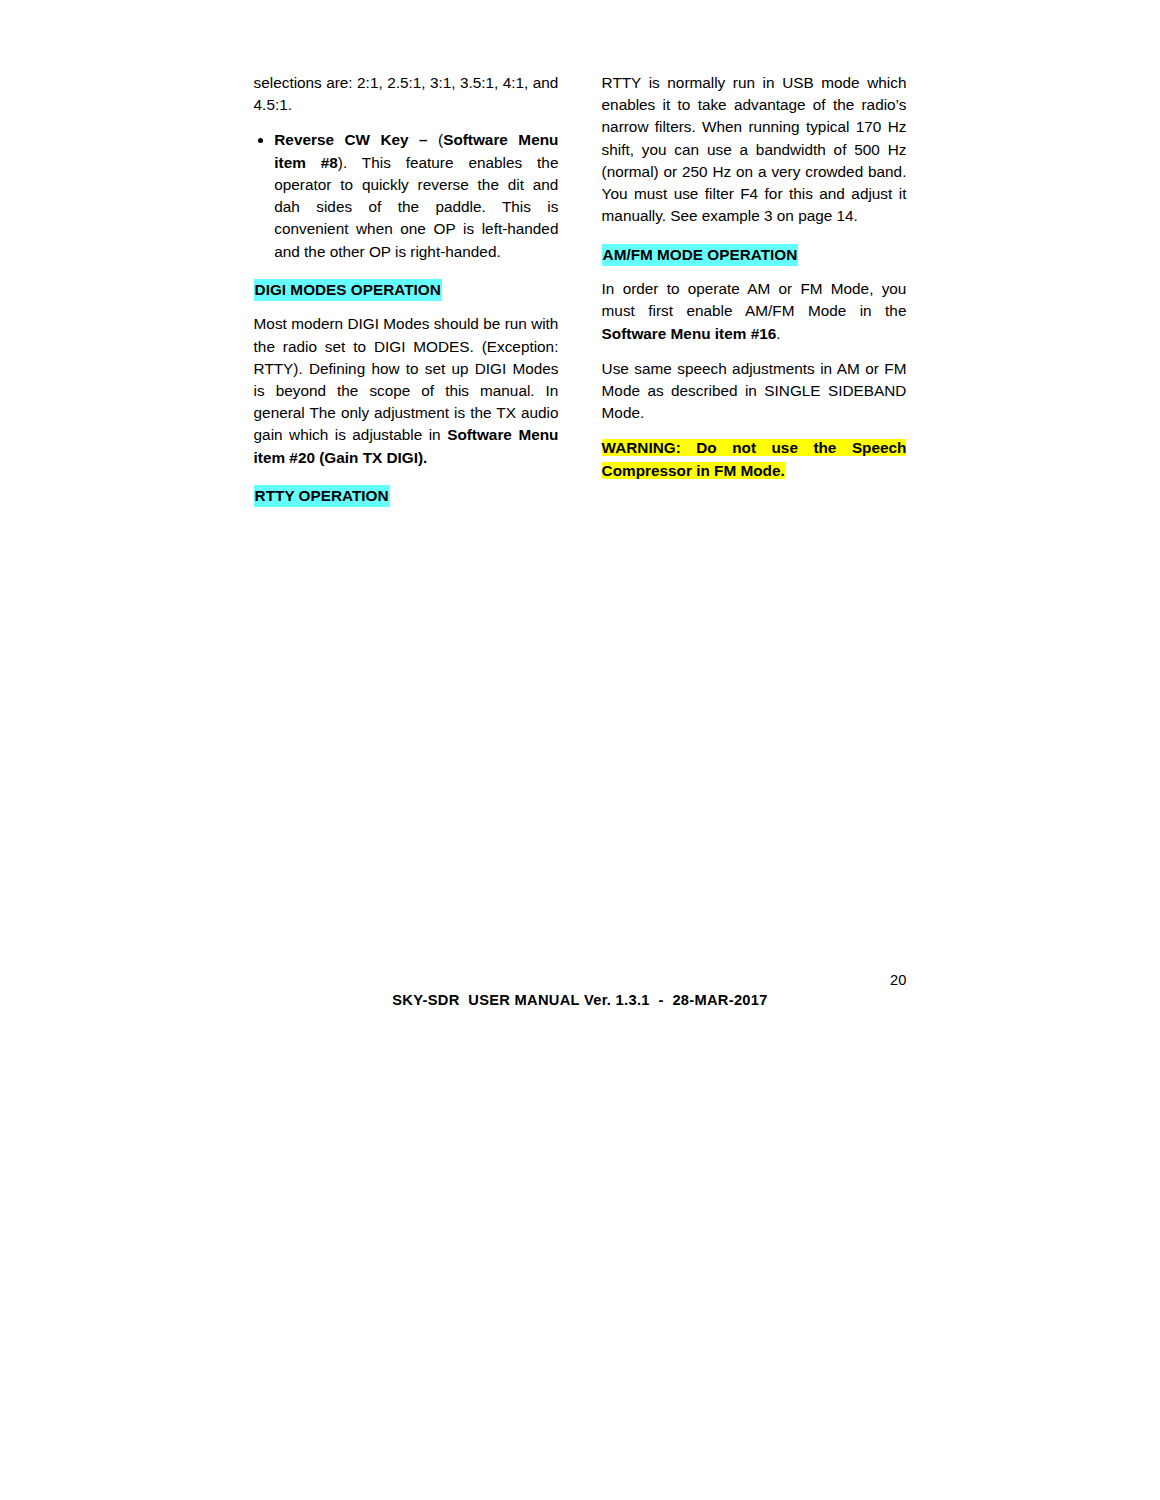selections are: 2:1, 2.5:1, 3:1, 3.5:1, 4:1, and 4.5:1.
Reverse CW Key – (Software Menu item #8). This feature enables the operator to quickly reverse the dit and dah sides of the paddle. This is convenient when one OP is left-handed and the other OP is right-handed.
DIGI MODES OPERATION
Most modern DIGI Modes should be run with the radio set to DIGI MODES. (Exception: RTTY). Defining how to set up DIGI Modes is beyond the scope of this manual. In general The only adjustment is the TX audio gain which is adjustable in Software Menu item #20 (Gain TX DIGI).
RTTY OPERATION
RTTY is normally run in USB mode which enables it to take advantage of the radio’s narrow filters. When running typical 170 Hz shift, you can use a bandwidth of 500 Hz (normal) or 250 Hz on a very crowded band. You must use filter F4 for this and adjust it manually. See example 3 on page 14.
AM/FM MODE OPERATION
In order to operate AM or FM Mode, you must first enable AM/FM Mode in the Software Menu item #16.
Use same speech adjustments in AM or FM Mode as described in SINGLE SIDEBAND Mode.
WARNING: Do not use the Speech Compressor in FM Mode.
20
SKY-SDR USER MANUAL Ver. 1.3.1 - 28-MAR-2017